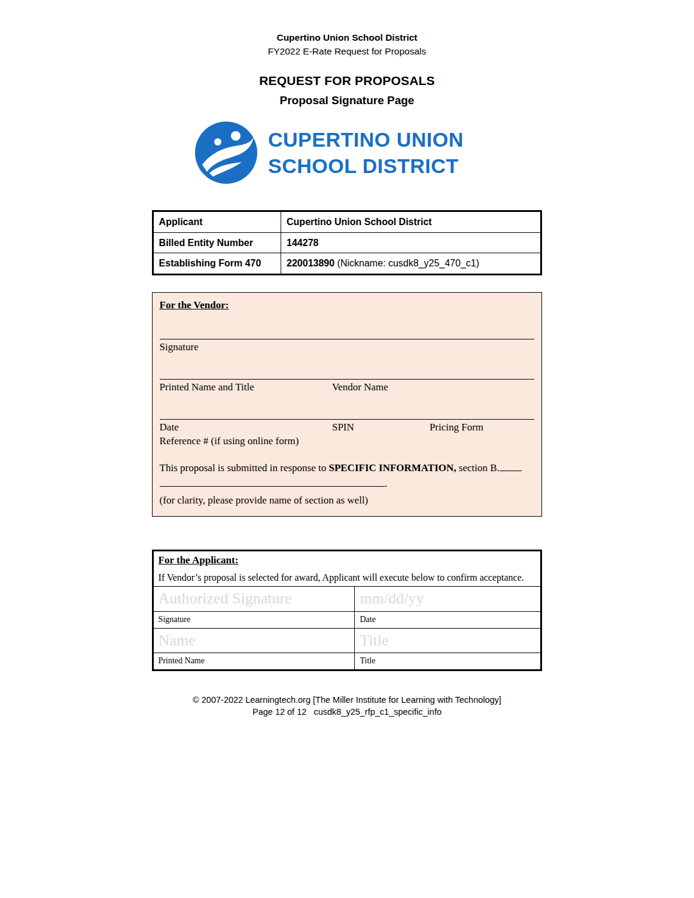Cupertino Union School District
FY2022 E-Rate Request for Proposals
REQUEST FOR PROPOSALS
Proposal Signature Page
CUPERTINO UNION SCHOOL DISTRICT
| Applicant | Cupertino Union School District |
| Billed Entity Number | 144278 |
| Establishing Form 470 | 220013890 (Nickname: cusdk8_y25_470_c1) |
For the Vendor:
Signature
Printed Name and Title Vendor Name
Date SPIN Pricing Form
Reference # (if using online form)
This proposal is submitted in response to Specific Information, section B. . (for clarity, please provide name of section as well)
| For the Applicant: |
| If Vendor’s proposal is selected for award, Applicant will execute below to confirm acceptance. |
| Authorized Signature | mm/dd/yy |
| Signature | Date |
| Name | Title |
| Printed Name | Title |
© 2007-2022 Learningtech.org [The Miller Institute for Learning with Technology] Page 12 of 12 cusdk8_y25_rfp_c1_specific_info